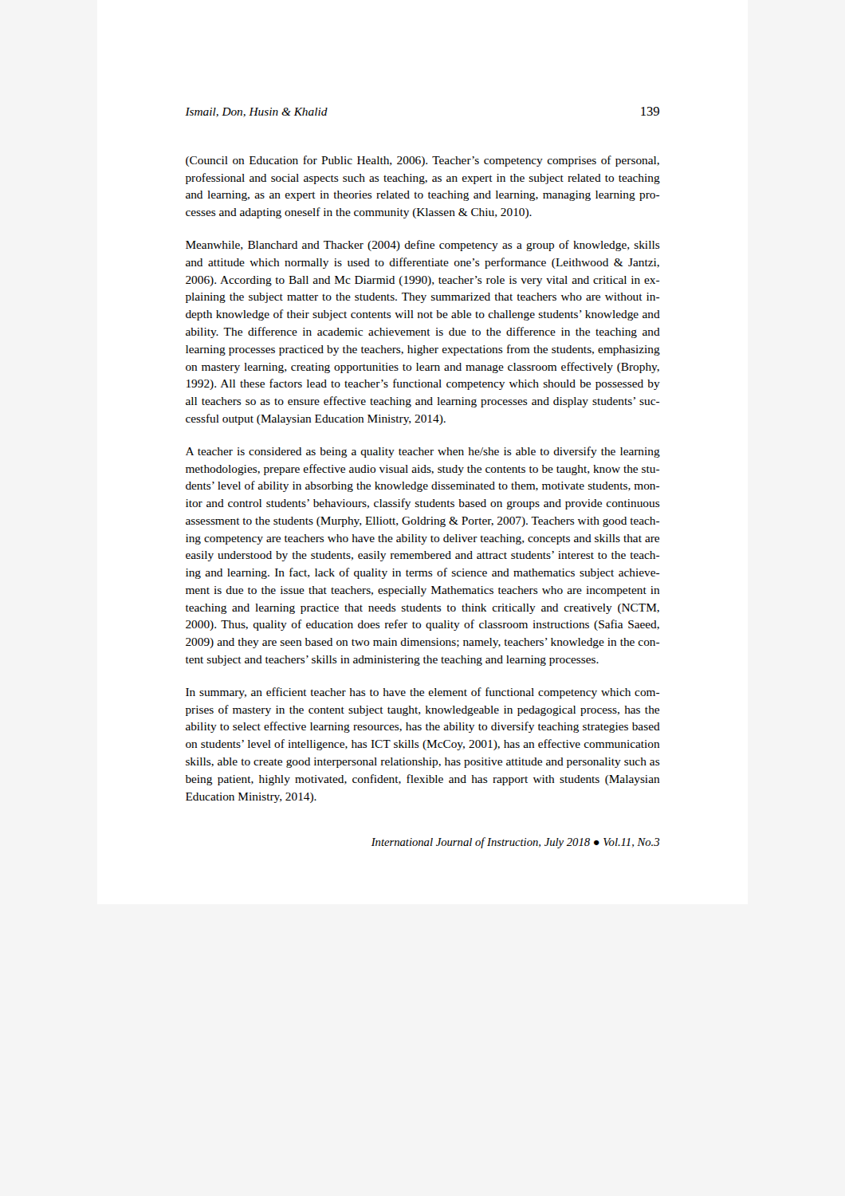Ismail, Don, Husin & Khalid 139
(Council on Education for Public Health, 2006). Teacher’s competency comprises of personal, professional and social aspects such as teaching, as an expert in the subject related to teaching and learning, as an expert in theories related to teaching and learning, managing learning processes and adapting oneself in the community (Klassen & Chiu, 2010).
Meanwhile, Blanchard and Thacker (2004) define competency as a group of knowledge, skills and attitude which normally is used to differentiate one’s performance (Leithwood & Jantzi, 2006). According to Ball and Mc Diarmid (1990), teacher’s role is very vital and critical in explaining the subject matter to the students. They summarized that teachers who are without in-depth knowledge of their subject contents will not be able to challenge students’ knowledge and ability. The difference in academic achievement is due to the difference in the teaching and learning processes practiced by the teachers, higher expectations from the students, emphasizing on mastery learning, creating opportunities to learn and manage classroom effectively (Brophy, 1992). All these factors lead to teacher’s functional competency which should be possessed by all teachers so as to ensure effective teaching and learning processes and display students’ successful output (Malaysian Education Ministry, 2014).
A teacher is considered as being a quality teacher when he/she is able to diversify the learning methodologies, prepare effective audio visual aids, study the contents to be taught, know the students’ level of ability in absorbing the knowledge disseminated to them, motivate students, monitor and control students’ behaviours, classify students based on groups and provide continuous assessment to the students (Murphy, Elliott, Goldring & Porter, 2007). Teachers with good teaching competency are teachers who have the ability to deliver teaching, concepts and skills that are easily understood by the students, easily remembered and attract students’ interest to the teaching and learning. In fact, lack of quality in terms of science and mathematics subject achievement is due to the issue that teachers, especially Mathematics teachers who are incompetent in teaching and learning practice that needs students to think critically and creatively (NCTM, 2000). Thus, quality of education does refer to quality of classroom instructions (Safia Saeed, 2009) and they are seen based on two main dimensions; namely, teachers’ knowledge in the content subject and teachers’ skills in administering the teaching and learning processes.
In summary, an efficient teacher has to have the element of functional competency which comprises of mastery in the content subject taught, knowledgeable in pedagogical process, has the ability to select effective learning resources, has the ability to diversify teaching strategies based on students’ level of intelligence, has ICT skills (McCoy, 2001), has an effective communication skills, able to create good interpersonal relationship, has positive attitude and personality such as being patient, highly motivated, confident, flexible and has rapport with students (Malaysian Education Ministry, 2014).
International Journal of Instruction, July 2018 ● Vol.11, No.3